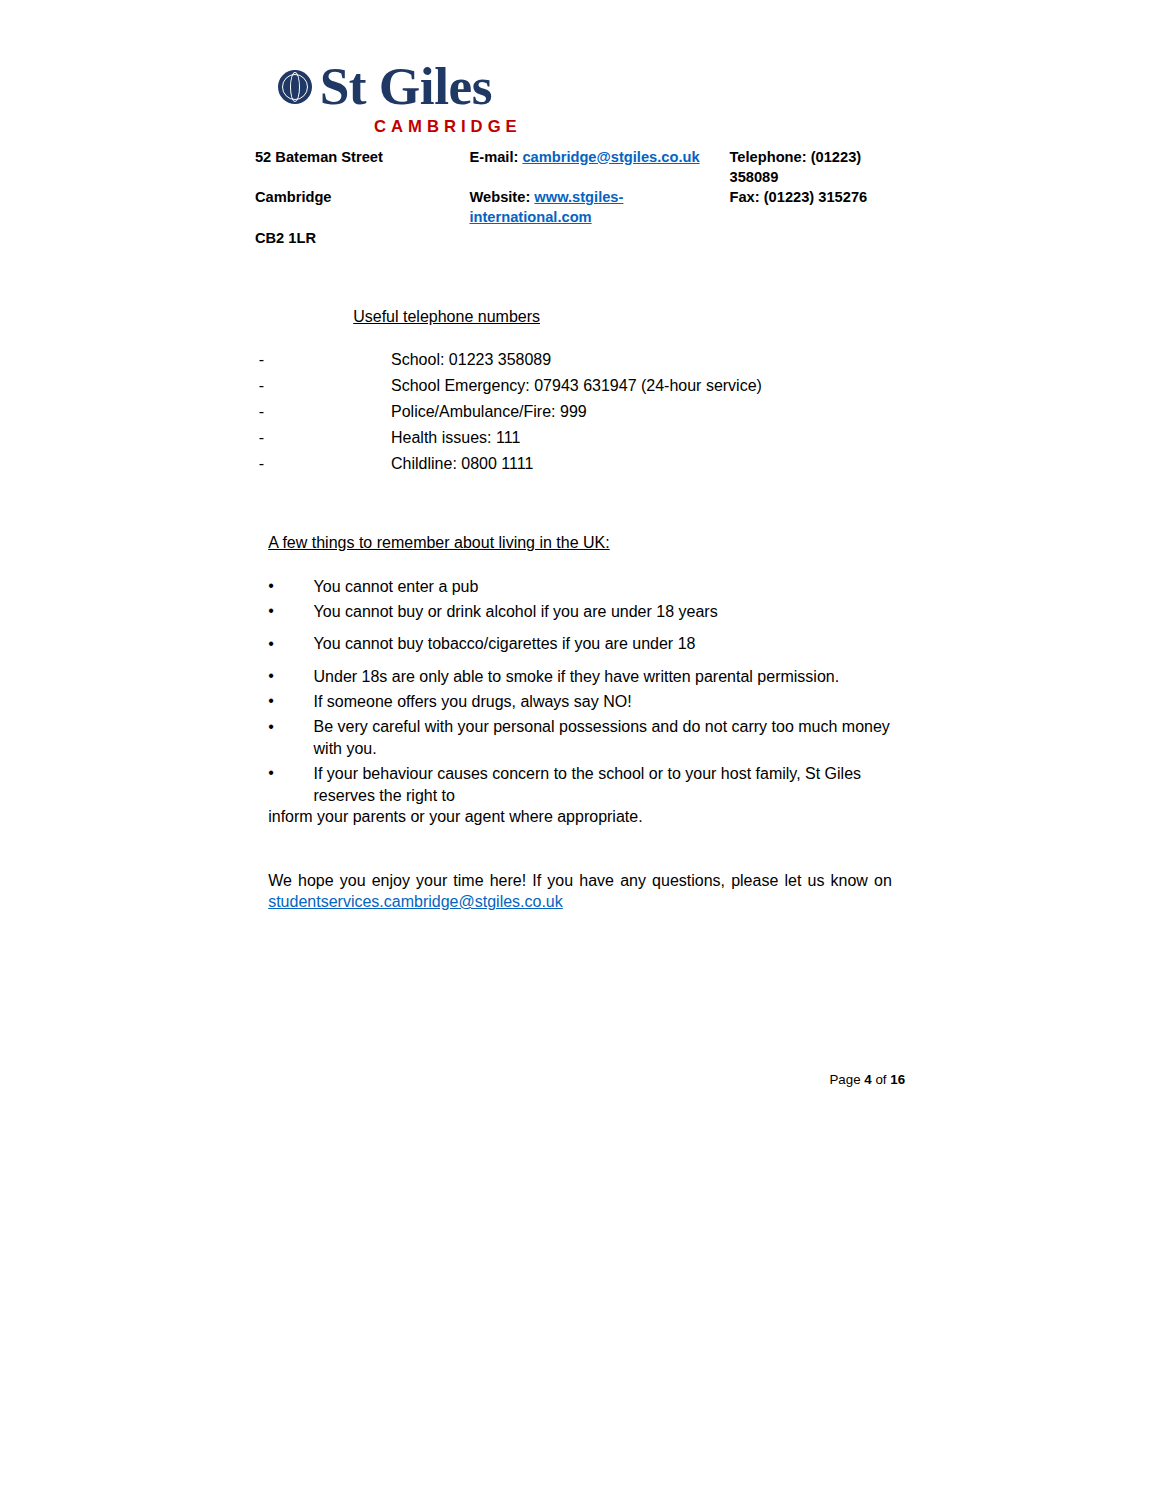St Giles
CAMBRIDGE
| 52 Bateman Street | E-mail: cambridge@stgiles.co.uk | Telephone: (01223) 358089 |
| Cambridge | Website: www.stgiles-international.com | Fax: (01223) 315276 |
| CB2 1LR | | |
Useful telephone numbers
School: 01223 358089
School Emergency: 07943 631947 (24-hour service)
Police/Ambulance/Fire: 999
Health issues: 111
Childline: 0800 1111
A few things to remember about living in the UK:
You cannot enter a pub
You cannot buy or drink alcohol if you are under 18 years
You cannot buy tobacco/cigarettes if you are under 18
Under 18s are only able to smoke if they have written parental permission.
If someone offers you drugs, always say NO!
Be very careful with your personal possessions and do not carry too much money with you.
If your behaviour causes concern to the school or to your host family, St Giles reserves the right to inform your parents or your agent where appropriate.
We hope you enjoy your time here! If you have any questions, please let us know on studentservices.cambridge@stgiles.co.uk
Page 4 of 16